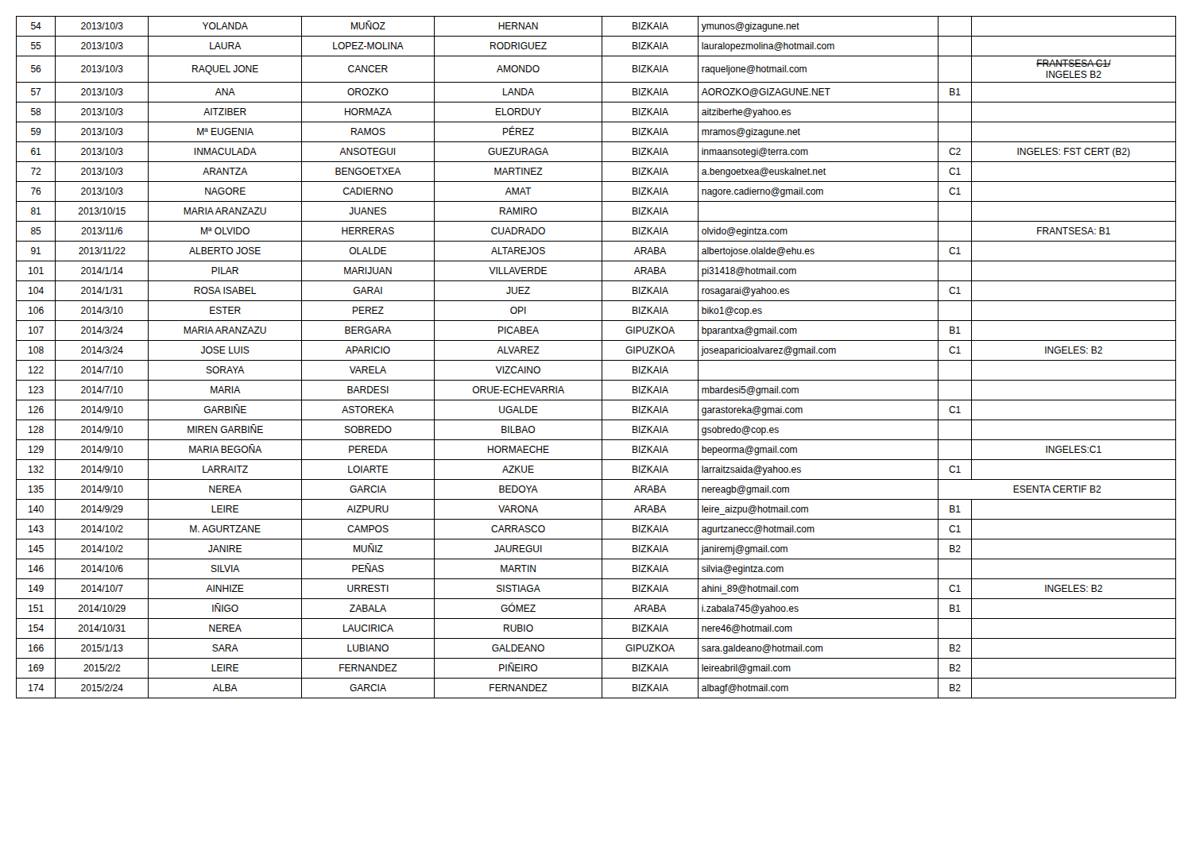| 54 | 2013/10/3 | YOLANDA | MUÑOZ | HERNAN | BIZKAIA | ymunos@gizagune.net | | |
| 55 | 2013/10/3 | LAURA | LOPEZ-MOLINA | RODRIGUEZ | BIZKAIA | lauralopezmolina@hotmail.com | | |
| 56 | 2013/10/3 | RAQUEL JONE | CANCER | AMONDO | BIZKAIA | raqueljone@hotmail.com | | FRANTSESA C1/ INGELES B2 |
| 57 | 2013/10/3 | ANA | OROZKO | LANDA | BIZKAIA | AOROZKO@GIZAGUNE.NET | B1 | |
| 58 | 2013/10/3 | AITZIBER | HORMAZA | ELORDUY | BIZKAIA | aitziberhe@yahoo.es | | |
| 59 | 2013/10/3 | Mª EUGENIA | RAMOS | PÉREZ | BIZKAIA | mramos@gizagune.net | | |
| 61 | 2013/10/3 | INMACULADA | ANSOTEGUI | GUEZURAGA | BIZKAIA | inmaansotegi@terra.com | C2 | INGELES: FST CERT (B2) |
| 72 | 2013/10/3 | ARANTZA | BENGOETXEA | MARTINEZ | BIZKAIA | a.bengoetxea@euskalnet.net | C1 | |
| 76 | 2013/10/3 | NAGORE | CADIERNO | AMAT | BIZKAIA | nagore.cadierno@gmail.com | C1 | |
| 81 | 2013/10/15 | MARIA ARANZAZU | JUANES | RAMIRO | BIZKAIA | | | |
| 85 | 2013/11/6 | Mª OLVIDO | HERRERAS | CUADRADO | BIZKAIA | olvido@egintza.com | | FRANTSESA: B1 |
| 91 | 2013/11/22 | ALBERTO JOSE | OLALDE | ALTAREJOS | ARABA | albertojose.olalde@ehu.es | C1 | |
| 101 | 2014/1/14 | PILAR | MARIJUAN | VILLAVERDE | ARABA | pi31418@hotmail.com | | |
| 104 | 2014/1/31 | ROSA ISABEL | GARAI | JUEZ | BIZKAIA | rosagarai@yahoo.es | C1 | |
| 106 | 2014/3/10 | ESTER | PEREZ | OPI | BIZKAIA | biko1@cop.es | | |
| 107 | 2014/3/24 | MARIA ARANZAZU | BERGARA | PICABEA | GIPUZKOA | bparantxa@gmail.com | B1 | |
| 108 | 2014/3/24 | JOSE LUIS | APARICIO | ALVAREZ | GIPUZKOA | joseaparicioalvarez@gmail.com | C1 | INGELES: B2 |
| 122 | 2014/7/10 | SORAYA | VARELA | VIZCAINO | BIZKAIA | | | |
| 123 | 2014/7/10 | MARIA | BARDESI | ORUE-ECHEVARRIA | BIZKAIA | mbardesi5@gmail.com | | |
| 126 | 2014/9/10 | GARBIÑE | ASTOREKA | UGALDE | BIZKAIA | garastoreka@gmai.com | C1 | |
| 128 | 2014/9/10 | MIREN GARBIÑE | SOBREDO | BILBAO | BIZKAIA | gsobredo@cop.es | | |
| 129 | 2014/9/10 | MARIA BEGOÑA | PEREDA | HORMAECHE | BIZKAIA | bepeorma@gmail.com | | INGELES:C1 |
| 132 | 2014/9/10 | LARRAITZ | LOIARTE | AZKUE | BIZKAIA | larraitzsaida@yahoo.es | C1 | |
| 135 | 2014/9/10 | NEREA | GARCIA | BEDOYA | ARABA | nereagb@gmail.com | ESENTA CERTIF B2 |
| 140 | 2014/9/29 | LEIRE | AIZPURU | VARONA | ARABA | leire_aizpu@hotmail.com | B1 | |
| 143 | 2014/10/2 | M. AGURTZANE | CAMPOS | CARRASCO | BIZKAIA | agurtzanecc@hotmail.com | C1 | |
| 145 | 2014/10/2 | JANIRE | MUÑIZ | JAUREGUI | BIZKAIA | janiremj@gmail.com | B2 | |
| 146 | 2014/10/6 | SILVIA | PEÑAS | MARTIN | BIZKAIA | silvia@egintza.com | | |
| 149 | 2014/10/7 | AINHIZE | URRESTI | SISTIAGA | BIZKAIA | ahini_89@hotmail.com | C1 | INGELES: B2 |
| 151 | 2014/10/29 | IÑIGO | ZABALA | GÓMEZ | ARABA | i.zabala745@yahoo.es | B1 | |
| 154 | 2014/10/31 | NEREA | LAUCIRICA | RUBIO | BIZKAIA | nere46@hotmail.com | | |
| 166 | 2015/1/13 | SARA | LUBIANO | GALDEANO | GIPUZKOA | sara.galdeano@hotmail.com | B2 | |
| 169 | 2015/2/2 | LEIRE | FERNANDEZ | PIÑEIRO | BIZKAIA | leireabril@gmail.com | B2 | |
| 174 | 2015/2/24 | ALBA | GARCIA | FERNANDEZ | BIZKAIA | albagf@hotmail.com | B2 | |